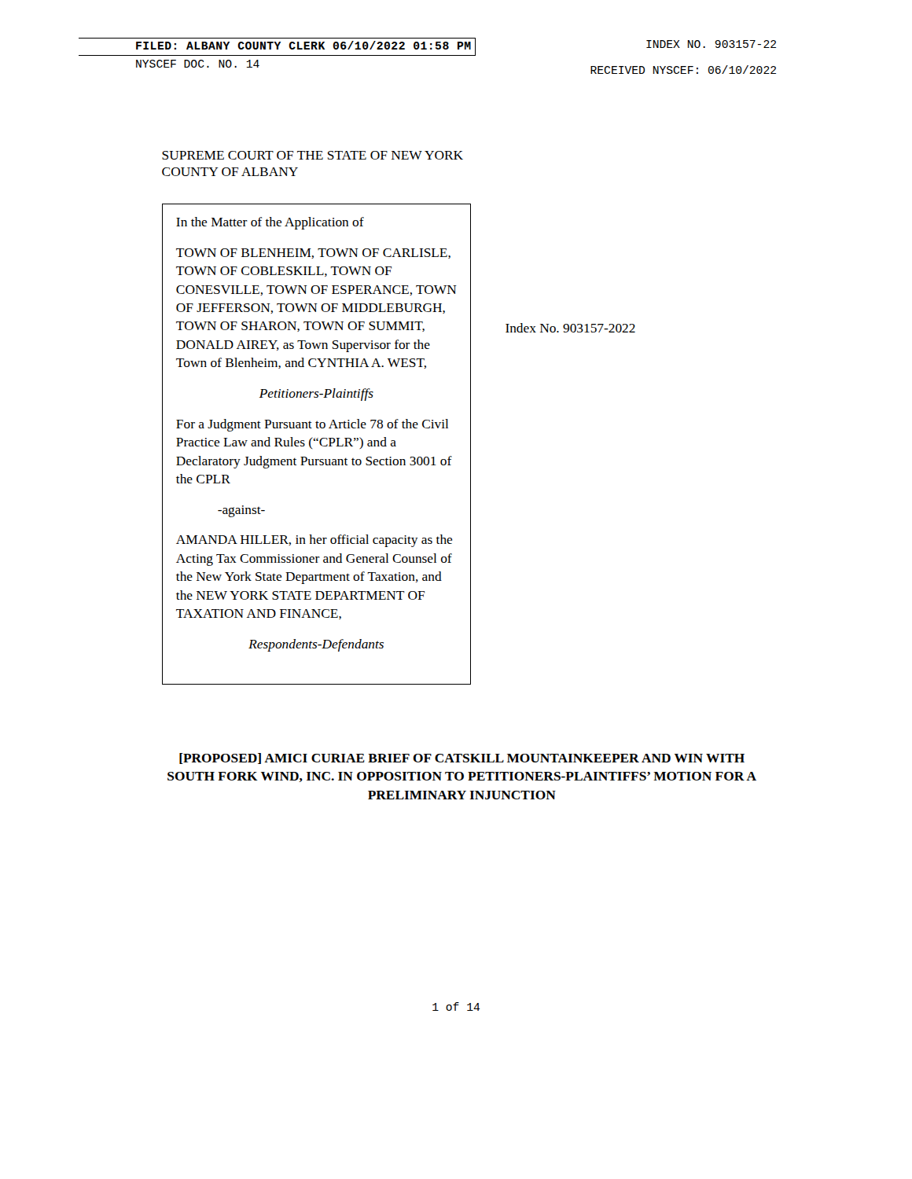FILED: ALBANY COUNTY CLERK 06/10/2022 01:58 PM NYSCEF DOC. NO. 14
INDEX NO. 903157-22 RECEIVED NYSCEF: 06/10/2022
SUPREME COURT OF THE STATE OF NEW YORK
COUNTY OF ALBANY
In the Matter of the Application of
TOWN OF BLENHEIM, TOWN OF CARLISLE, TOWN OF COBLESKILL, TOWN OF CONESVILLE, TOWN OF ESPERANCE, TOWN OF JEFFERSON, TOWN OF MIDDLEBURGH, TOWN OF SHARON, TOWN OF SUMMIT, DONALD AIREY, as Town Supervisor for the Town of Blenheim, and CYNTHIA A. WEST,
Petitioners-Plaintiffs
For a Judgment Pursuant to Article 78 of the Civil Practice Law and Rules (“CPLR”) and a Declaratory Judgment Pursuant to Section 3001 of the CPLR
-against-
AMANDA HILLER, in her official capacity as the Acting Tax Commissioner and General Counsel of the New York State Department of Taxation, and the NEW YORK STATE DEPARTMENT OF TAXATION AND FINANCE,
Respondents-Defendants
Index No. 903157-2022
[PROPOSED] AMICI CURIAE BRIEF OF CATSKILL MOUNTAINKEEPER AND WIN WITH SOUTH FORK WIND, INC. IN OPPOSITION TO PETITIONERS-PLAINTIFFS’ MOTION FOR A PRELIMINARY INJUNCTION
1 of 14